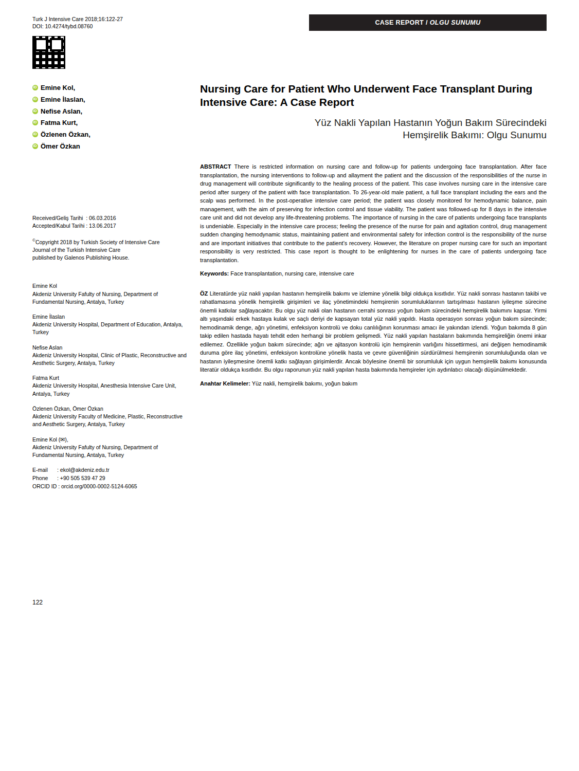Turk J Intensive Care 2018;16:122-27
DOI: 10.4274/tybd.08760
CASE REPORT / OLGU SUNUMU
Emine Kol,
Emine İlaslan,
Nefise Aslan,
Fatma Kurt,
Özlenen Özkan,
Ömer Özkan
Received/Geliş Tarihi : 06.03.2016
Accepted/Kabul Tarihi : 13.06.2017
©Copyright 2018 by Turkish Society of Intensive Care
Journal of the Turkish Intensive Care
published by Galenos Publishing House.
Emine Kol
Akdeniz University Fafulty of Nursing, Department of Fundamental Nursing, Antalya, Turkey
Emine İlaslan
Akdeniz University Hospital, Department of Education, Antalya, Turkey
Nefise Aslan
Akdeniz University Hospital, Clinic of Plastic, Reconstructive and Aesthetic Surgery, Antalya, Turkey
Fatma Kurt
Akdeniz University Hospital, Anesthesia Intensive Care Unit, Antalya, Turkey
Özlenen Özkan, Ömer Özkan
Akdeniz University Faculty of Medicine, Plastic, Reconstructive and Aesthetic Surgery, Antalya, Turkey
Emine Kol (✉),
Akdeniz University Fafulty of Nursing, Department of Fundamental Nursing, Antalya, Turkey
E-mail: ekol@akdeniz.edu.tr
Phone: +90 505 539 47 29
ORCID ID : orcid.org/0000-0002-5124-6065
Nursing Care for Patient Who Underwent Face Transplant During Intensive Care: A Case Report
Yüz Nakli Yapılan Hastanın Yoğun Bakım Sürecindeki
Hemşirelik Bakımı: Olgu Sunumu
ABSTRACT There is restricted information on nursing care and follow-up for patients undergoing face transplantation. After face transplantation, the nursing interventions to follow-up and allayment the patient and the discussion of the responsibilities of the nurse in drug management will contribute significantly to the healing process of the patient. This case involves nursing care in the intensive care period after surgery of the patient with face transplantation. To 26-year-old male patient, a full face transplant including the ears and the scalp was performed. In the post-operative intensive care period; the patient was closely monitored for hemodynamic balance, pain management, with the aim of preserving for infection control and tissue viability. The patient was followed-up for 8 days in the intensive care unit and did not develop any life-threatening problems. The importance of nursing in the care of patients undergoing face transplants is undeniable. Especially in the intensive care process; feeling the presence of the nurse for pain and agitation control, drug management sudden changing hemodynamic status, maintaining patient and environmental safety for infection control is the responsibility of the nurse and are important initiatives that contribute to the patient's recovery. However, the literature on proper nursing care for such an important responsibility is very restricted. This case report is thought to be enlightening for nurses in the care of patients undergoing face transplantation.
Keywords: Face transplantation, nursing care, intensive care
ÖZ Literatürde yüz nakli yapılan hastanın hemşirelik bakımı ve izlemine yönelik bilgi oldukça kısıtlıdır. Yüz nakli sonrası hastanın takibi ve rahatlamasına yönelik hemşirelik girişimleri ve ilaç yönetimindeki hemşirenin sorumluluklarının tartışılması hastanın iyileşme sürecine önemli katkılar sağlayacaktır. Bu olgu yüz nakli olan hastanın cerrahi sonrası yoğun bakım sürecindeki hemşirelik bakımını kapsar. Yirmi altı yaşındaki erkek hastaya kulak ve saçlı deriyi de kapsayan total yüz nakli yapıldı. Hasta operasyon sonrası yoğun bakım sürecinde; hemodinamik denge, ağrı yönetimi, enfeksiyon kontrolü ve doku canlılığının korunması amacı ile yakından izlendi. Yoğun bakımda 8 gün takip edilen hastada hayatı tehdit eden herhangi bir problem gelişmedi. Yüz nakli yapılan hastaların bakımında hemşireliğin önemi inkar edilemez. Özellikle yoğun bakım sürecinde; ağrı ve ajitasyon kontrolü için hemşirenin varlığını hissettirmesi, ani değişen hemodinamik duruma göre ilaç yönetimi, enfeksiyon kontrolüne yönelik hasta ve çevre güvenliğinin sürdürülmesi hemşirenin sorumluluğunda olan ve hastanın iyileşmesine önemli katkı sağlayan girişimlerdir. Ancak böylesine önemli bir sorumluluk için uygun hemşirelik bakımı konusunda literatür oldukça kısıtlıdır. Bu olgu raporunun yüz nakli yapılan hasta bakımında hemşireler için aydınlatıcı olacağı düşünülmektedir.
Anahtar Kelimeler: Yüz nakli, hemşirelik bakımı, yoğun bakım
122